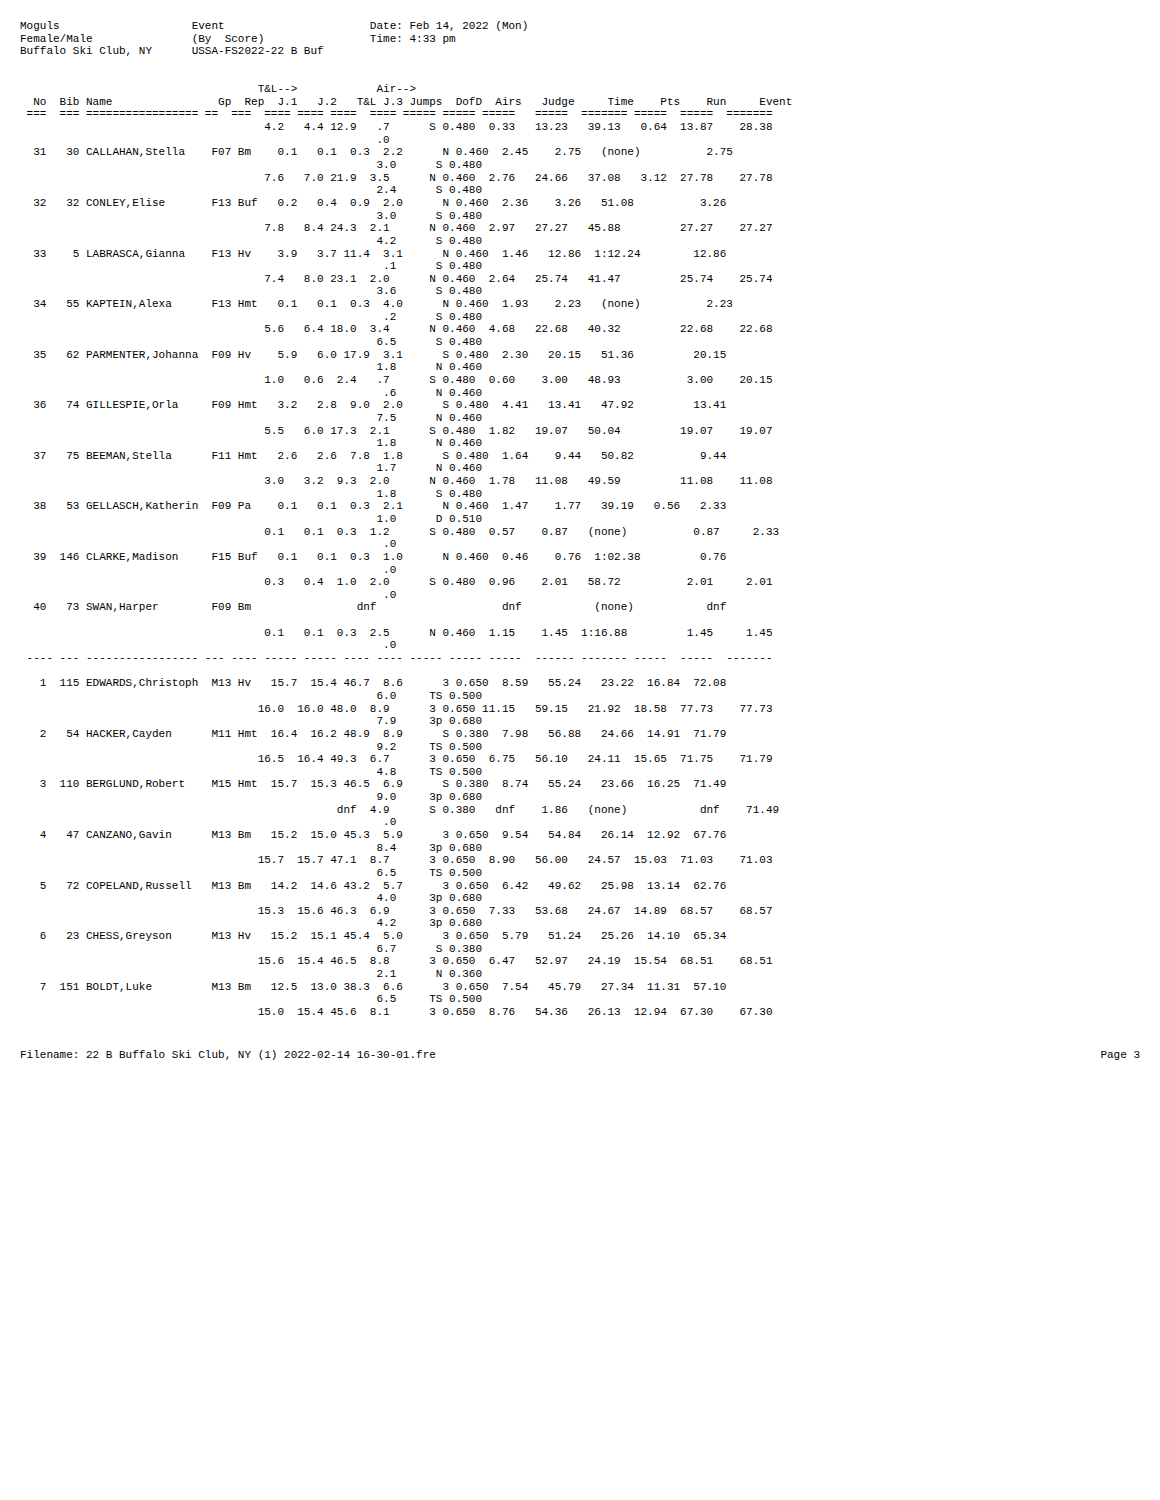Moguls                    Event                      Date: Feb 14, 2022 (Mon)
Female/Male               (By  Score)                Time: 4:33 pm
Buffalo Ski Club, NY      USSA-FS2022-22 B Buf


                                    T&L-->            Air-->
  No  Bib Name                Gp  Rep  J.1   J.2   T&L J.3 Jumps  DofD  Airs   Judge     Time    Pts    Run     Event
 ===  === ================= ==  ===  ==== ==== ====  ==== ===== ===== =====   =====  ======= =====  =====  =======
                                     4.2   4.4 12.9   .7      S 0.480  0.33   13.23   39.13   0.64  13.87    28.38
                                                      .0
  31   30 CALLAHAN,Stella    F07 Bm    0.1   0.1  0.3  2.2      N 0.460  2.45    2.75   (none)          2.75
                                                      3.0      S 0.480
                                     7.6   7.0 21.9  3.5      N 0.460  2.76   24.66   37.08   3.12  27.78    27.78
                                                      2.4      S 0.480
  32   32 CONLEY,Elise       F13 Buf   0.2   0.4  0.9  2.0      N 0.460  2.36    3.26   51.08          3.26
                                                      3.0      S 0.480
                                     7.8   8.4 24.3  2.1      N 0.460  2.97   27.27   45.88         27.27    27.27
                                                      4.2      S 0.480
  33    5 LABRASCA,Gianna    F13 Hv    3.9   3.7 11.4  3.1      N 0.460  1.46   12.86  1:12.24        12.86
                                                       .1      S 0.480
                                     7.4   8.0 23.1  2.0      N 0.460  2.64   25.74   41.47         25.74    25.74
                                                      3.6      S 0.480
  34   55 KAPTEIN,Alexa      F13 Hmt   0.1   0.1  0.3  4.0      N 0.460  1.93    2.23   (none)          2.23
                                                       .2      S 0.480
                                     5.6   6.4 18.0  3.4      N 0.460  4.68   22.68   40.32         22.68    22.68
                                                      6.5      S 0.480
  35   62 PARMENTER,Johanna  F09 Hv    5.9   6.0 17.9  3.1      S 0.480  2.30   20.15   51.36         20.15
                                                      1.8      N 0.460
                                     1.0   0.6  2.4   .7      S 0.480  0.60    3.00   48.93          3.00    20.15
                                                       .6      N 0.460
  36   74 GILLESPIE,Orla     F09 Hmt   3.2   2.8  9.0  2.0      S 0.480  4.41   13.41   47.92         13.41
                                                      7.5      N 0.460
                                     5.5   6.0 17.3  2.1      S 0.480  1.82   19.07   50.04         19.07    19.07
                                                      1.8      N 0.460
  37   75 BEEMAN,Stella      F11 Hmt   2.6   2.6  7.8  1.8      S 0.480  1.64    9.44   50.82          9.44
                                                      1.7      N 0.460
                                     3.0   3.2  9.3  2.0      N 0.460  1.78   11.08   49.59         11.08    11.08
                                                      1.8      S 0.480
  38   53 GELLASCH,Katherin  F09 Pa    0.1   0.1  0.3  2.1      N 0.460  1.47    1.77   39.19   0.56   2.33
                                                      1.0      D 0.510
                                     0.1   0.1  0.3  1.2      S 0.480  0.57    0.87   (none)          0.87     2.33
                                                       .0
  39  146 CLARKE,Madison     F15 Buf   0.1   0.1  0.3  1.0      N 0.460  0.46    0.76  1:02.38         0.76
                                                       .0
                                     0.3   0.4  1.0  2.0      S 0.480  0.96    2.01   58.72          2.01     2.01
                                                       .0
  40   73 SWAN,Harper        F09 Bm                dnf                   dnf           (none)           dnf

                                     0.1   0.1  0.3  2.5      N 0.460  1.15    1.45  1:16.88         1.45     1.45
                                                       .0
 ---- --- ----------------- --- ---- ----- ----- ---- ---- ----- ----- -----  ------ ------- -----  -----  -------

   1  115 EDWARDS,Christoph  M13 Hv   15.7  15.4 46.7  8.6      3 0.650  8.59   55.24   23.22  16.84  72.08
                                                      6.0     TS 0.500
                                    16.0  16.0 48.0  8.9      3 0.650 11.15   59.15   21.92  18.58  77.73    77.73
                                                      7.9     3p 0.680
   2   54 HACKER,Cayden      M11 Hmt  16.4  16.2 48.9  8.9      S 0.380  7.98   56.88   24.66  14.91  71.79
                                                      9.2     TS 0.500
                                    16.5  16.4 49.3  6.7      3 0.650  6.75   56.10   24.11  15.65  71.75    71.79
                                                      4.8     TS 0.500
   3  110 BERGLUND,Robert    M15 Hmt  15.7  15.3 46.5  6.9      S 0.380  8.74   55.24   23.66  16.25  71.49
                                                      9.0     3p 0.680
                                                dnf  4.9      S 0.380   dnf    1.86   (none)           dnf    71.49
                                                       .0
   4   47 CANZANO,Gavin      M13 Bm   15.2  15.0 45.3  5.9      3 0.650  9.54   54.84   26.14  12.92  67.76
                                                      8.4     3p 0.680
                                    15.7  15.7 47.1  8.7      3 0.650  8.90   56.00   24.57  15.03  71.03    71.03
                                                      6.5     TS 0.500
   5   72 COPELAND,Russell   M13 Bm   14.2  14.6 43.2  5.7      3 0.650  6.42   49.62   25.98  13.14  62.76
                                                      4.0     3p 0.680
                                    15.3  15.6 46.3  6.9      3 0.650  7.33   53.68   24.67  14.89  68.57    68.57
                                                      4.2     3p 0.680
   6   23 CHESS,Greyson      M13 Hv   15.2  15.1 45.4  5.0      3 0.650  5.79   51.24   25.26  14.10  65.34
                                                      6.7      S 0.380
                                    15.6  15.4 46.5  8.8      3 0.650  6.47   52.97   24.19  15.54  68.51    68.51
                                                      2.1      N 0.360
   7  151 BOLDT,Luke         M13 Bm   12.5  13.0 38.3  6.6      3 0.650  7.54   45.79   27.34  11.31  57.10
                                                      6.5     TS 0.500
                                    15.0  15.4 45.6  8.1      3 0.650  8.76   54.36   26.13  12.94  67.30    67.30
Filename: 22 B Buffalo Ski Club, NY (1) 2022-02-14 16-30-01.fre Page 3